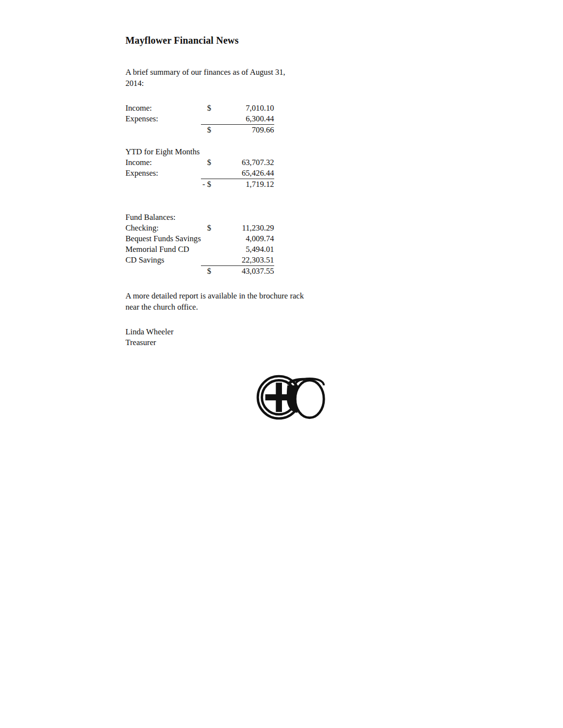Mayflower Financial News
A brief summary of our finances as of August 31, 2014:
| Income: | $ | 7,010.10 |
| Expenses: | | 6,300.44 |
| | $ | 709.66 |
| YTD for Eight Months |
| Income: | $ | 63,707.32 |
| Expenses: | | 65,426.44 |
| | - $ | 1,719.12 |
| Fund Balances: |
| Checking: | $ | 11,230.29 |
| Bequest Funds Savings | | 4,009.74 |
| Memorial Fund CD | | 5,494.01 |
| CD Savings | | 22,303.51 |
| | $ | 43,037.55 |
A more detailed report is available in the brochure rack near the church office.
Linda Wheeler
Treasurer